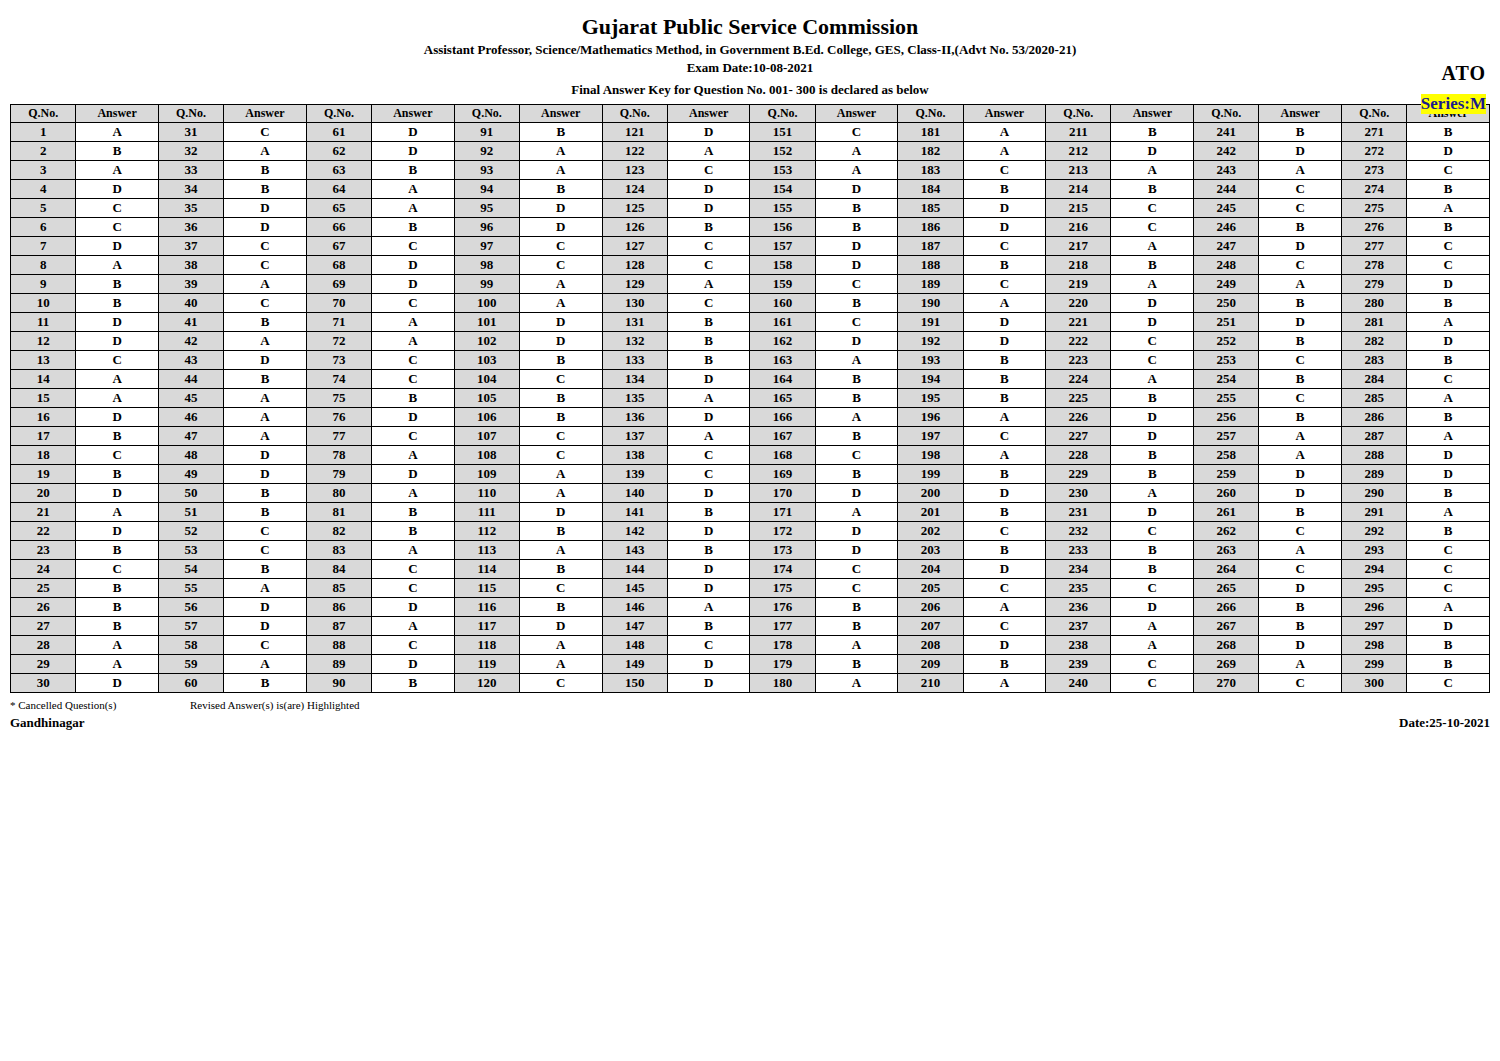Gujarat Public Service Commission
Assistant Professor, Science/Mathematics Method, in Government B.Ed. College, GES, Class-II,(Advt No. 53/2020-21)
Exam Date:10-08-2021
ATO
Series:M
Final Answer Key for Question No. 001- 300 is declared as below
| Q.No. | Answer | Q.No. | Answer | Q.No. | Answer | Q.No. | Answer | Q.No. | Answer | Q.No. | Answer | Q.No. | Answer | Q.No. | Answer | Q.No. | Answer | Q.No. | Answer |
| --- | --- | --- | --- | --- | --- | --- | --- | --- | --- | --- | --- | --- | --- | --- | --- | --- | --- | --- | --- |
| 1 | A | 31 | C | 61 | D | 91 | B | 121 | D | 151 | C | 181 | A | 211 | B | 241 | B | 271 | B |
| 2 | B | 32 | A | 62 | D | 92 | A | 122 | A | 152 | A | 182 | A | 212 | D | 242 | D | 272 | D |
| 3 | A | 33 | B | 63 | B | 93 | A | 123 | C | 153 | A | 183 | C | 213 | A | 243 | A | 273 | C |
| 4 | D | 34 | B | 64 | A | 94 | B | 124 | D | 154 | D | 184 | B | 214 | B | 244 | C | 274 | B |
| 5 | C | 35 | D | 65 | A | 95 | D | 125 | D | 155 | B | 185 | D | 215 | C | 245 | C | 275 | A |
| 6 | C | 36 | D | 66 | B | 96 | D | 126 | B | 156 | B | 186 | D | 216 | C | 246 | B | 276 | B |
| 7 | D | 37 | C | 67 | C | 97 | C | 127 | C | 157 | D | 187 | C | 217 | A | 247 | D | 277 | C |
| 8 | A | 38 | C | 68 | D | 98 | C | 128 | C | 158 | D | 188 | B | 218 | B | 248 | C | 278 | C |
| 9 | B | 39 | A | 69 | D | 99 | A | 129 | A | 159 | C | 189 | C | 219 | A | 249 | A | 279 | D |
| 10 | B | 40 | C | 70 | C | 100 | A | 130 | C | 160 | B | 190 | A | 220 | D | 250 | B | 280 | B |
| 11 | D | 41 | B | 71 | A | 101 | D | 131 | B | 161 | C | 191 | D | 221 | D | 251 | D | 281 | A |
| 12 | D | 42 | A | 72 | A | 102 | D | 132 | B | 162 | D | 192 | D | 222 | C | 252 | B | 282 | D |
| 13 | C | 43 | D | 73 | C | 103 | B | 133 | B | 163 | A | 193 | B | 223 | C | 253 | C | 283 | B |
| 14 | A | 44 | B | 74 | C | 104 | C | 134 | D | 164 | B | 194 | B | 224 | A | 254 | B | 284 | C |
| 15 | A | 45 | A | 75 | B | 105 | B | 135 | A | 165 | B | 195 | B | 225 | B | 255 | C | 285 | A |
| 16 | D | 46 | A | 76 | D | 106 | B | 136 | D | 166 | A | 196 | A | 226 | D | 256 | B | 286 | B |
| 17 | B | 47 | A | 77 | C | 107 | C | 137 | A | 167 | B | 197 | C | 227 | D | 257 | A | 287 | A |
| 18 | C | 48 | D | 78 | A | 108 | C | 138 | C | 168 | C | 198 | A | 228 | B | 258 | A | 288 | D |
| 19 | B | 49 | D | 79 | D | 109 | A | 139 | C | 169 | B | 199 | B | 229 | B | 259 | D | 289 | D |
| 20 | D | 50 | B | 80 | A | 110 | A | 140 | D | 170 | D | 200 | D | 230 | A | 260 | D | 290 | B |
| 21 | A | 51 | B | 81 | B | 111 | D | 141 | B | 171 | A | 201 | B | 231 | D | 261 | B | 291 | A |
| 22 | D | 52 | C | 82 | B | 112 | B | 142 | D | 172 | D | 202 | C | 232 | C | 262 | C | 292 | B |
| 23 | B | 53 | C | 83 | A | 113 | A | 143 | B | 173 | D | 203 | B | 233 | B | 263 | A | 293 | C |
| 24 | C | 54 | B | 84 | C | 114 | B | 144 | D | 174 | C | 204 | D | 234 | B | 264 | C | 294 | C |
| 25 | B | 55 | A | 85 | C | 115 | C | 145 | D | 175 | C | 205 | C | 235 | C | 265 | D | 295 | C |
| 26 | B | 56 | D | 86 | D | 116 | B | 146 | A | 176 | B | 206 | A | 236 | D | 266 | B | 296 | A |
| 27 | B | 57 | D | 87 | A | 117 | D | 147 | B | 177 | B | 207 | C | 237 | A | 267 | B | 297 | D |
| 28 | A | 58 | C | 88 | C | 118 | A | 148 | C | 178 | A | 208 | D | 238 | A | 268 | D | 298 | B |
| 29 | A | 59 | A | 89 | D | 119 | A | 149 | D | 179 | B | 209 | B | 239 | C | 269 | A | 299 | B |
| 30 | D | 60 | B | 90 | B | 120 | C | 150 | D | 180 | A | 210 | A | 240 | C | 270 | C | 300 | C |
* Cancelled Question(s) Revised Answer(s) is(are) Highlighted Gandhinagar Date:25-10-2021